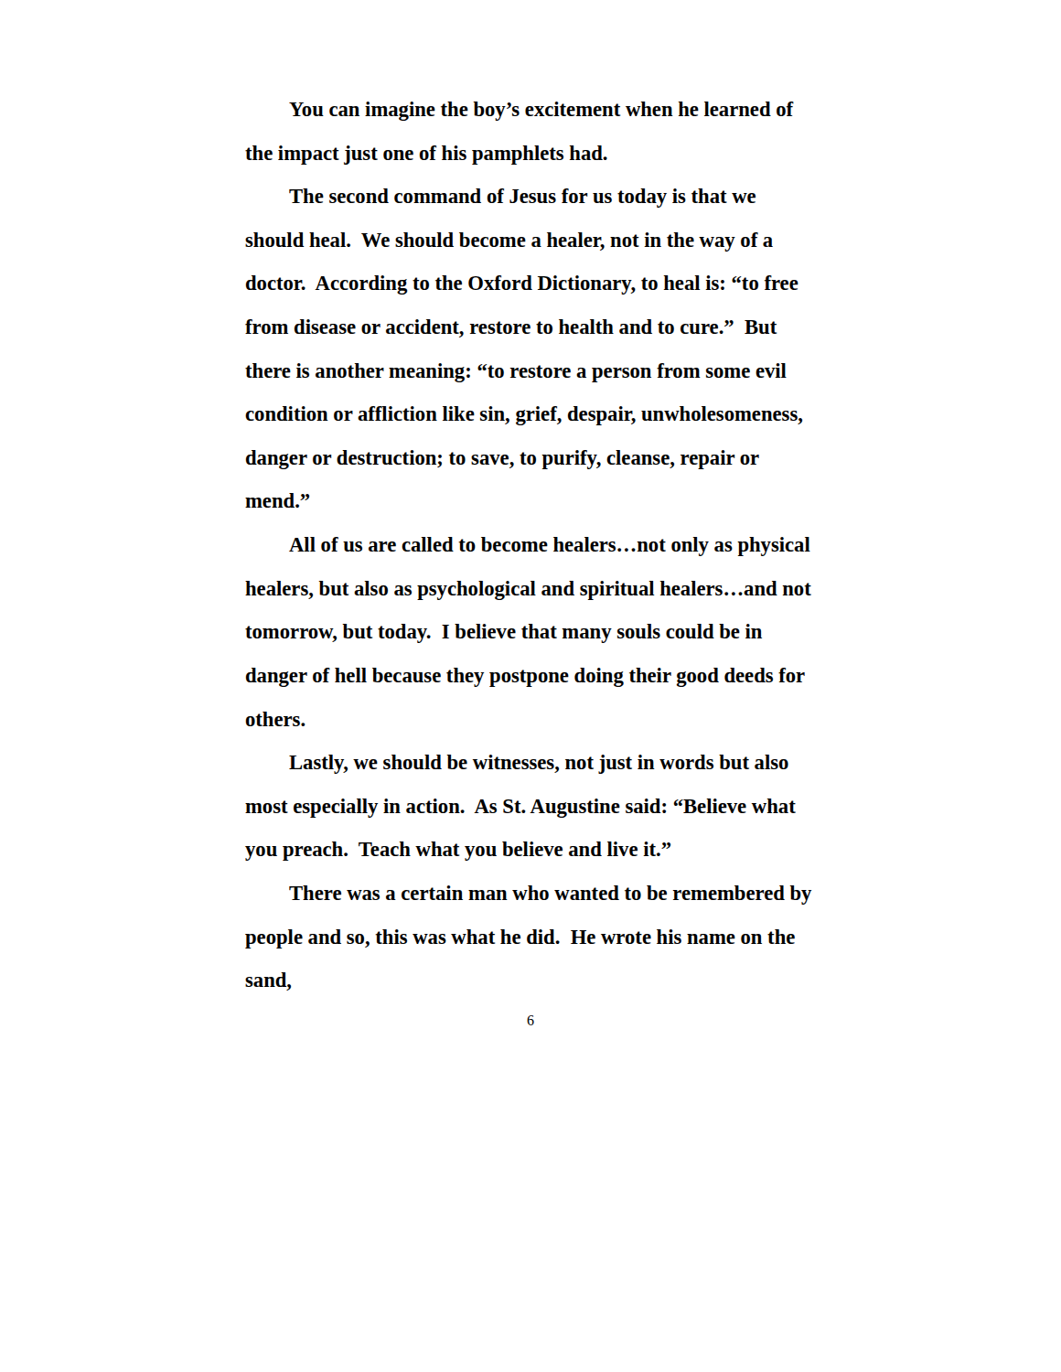You can imagine the boy’s excitement when he learned of the impact just one of his pamphlets had.
The second command of Jesus for us today is that we should heal. We should become a healer, not in the way of a doctor. According to the Oxford Dictionary, to heal is: “to free from disease or accident, restore to health and to cure.” But there is another meaning: “to restore a person from some evil condition or affliction like sin, grief, despair, unwholesomeness, danger or destruction; to save, to purify, cleanse, repair or mend.”
All of us are called to become healers…not only as physical healers, but also as psychological and spiritual healers…and not tomorrow, but today. I believe that many souls could be in danger of hell because they postpone doing their good deeds for others.
Lastly, we should be witnesses, not just in words but also most especially in action. As St. Augustine said: “Believe what you preach. Teach what you believe and live it.”
There was a certain man who wanted to be remembered by people and so, this was what he did. He wrote his name on the sand,
6